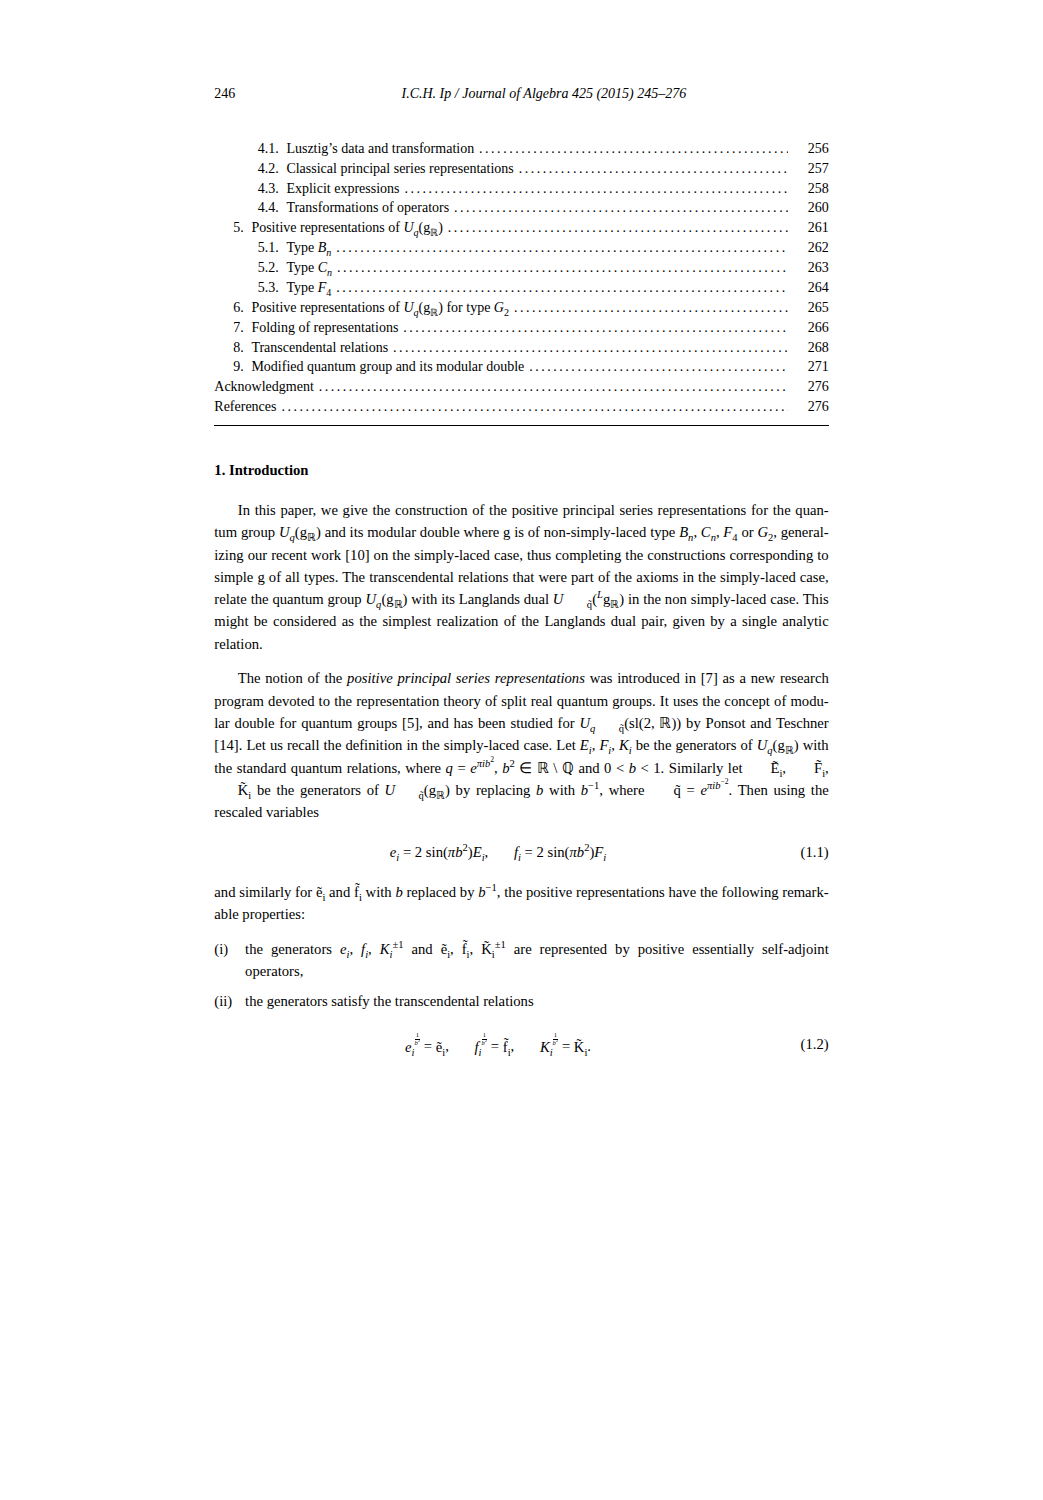246
I.C.H. Ip / Journal of Algebra 425 (2015) 245–276
4.1.
Lusztig’s data and transformation
...................................................................................................
256
4.2.
Classical principal series representations
...................................................................................................
257
4.3.
Explicit expressions
...................................................................................................
258
4.4.
Transformations of operators
...................................................................................................
260
5.
Positive representations of Uq(gℝ)
...................................................................................................
261
5.1.
Type Bn
...................................................................................................
262
5.2.
Type Cn
...................................................................................................
263
5.3.
Type F4
...................................................................................................
264
6.
Positive representations of Uq(gℝ) for type G2
...................................................................................................
265
7.
Folding of representations
...................................................................................................
266
8.
Transcendental relations
...................................................................................................
268
9.
Modified quantum group and its modular double
...................................................................................................
271
Acknowledgment
...................................................................................................
276
References
...................................................................................................
276
1. Introduction
In this paper, we give the construction of the positive principal series representations for the quantum group Uq(gℝ) and its modular double where g is of non-simply-laced type Bn, Cn, F4 or G2, generalizing our recent work [10] on the simply-laced case, thus completing the constructions corresponding to simple g of all types. The transcendental relations that were part of the axioms in the simply-laced case, relate the quantum group Uq(gℝ) with its Langlands dual Uq̃(Lgℝ) in the non simply-laced case. This might be considered as the simplest realization of the Langlands dual pair, given by a single analytic relation.
The notion of the positive principal series representations was introduced in [7] as a new research program devoted to the representation theory of split real quantum groups. It uses the concept of modular double for quantum groups [5], and has been studied for Uqq̃(sl(2, ℝ)) by Ponsot and Teschner [14]. Let us recall the definition in the simply-laced case. Let Ei, Fi, Ki be the generators of Uq(gℝ) with the standard quantum relations, where q = eπib2, b2 ∈ ℝ \ ℚ and 0 < b < 1. Similarly let Ẽi, F̃i, K̃i be the generators of Uq̃(gℝ) by replacing b with b−1, where q̃ = eπib−2. Then using the rescaled variables
ei = 2 sin(πb2)Ei, fi = 2 sin(πb2)Fi
(1.1)
and similarly for ẽi and f̃i with b replaced by b−1, the positive representations have the following remarkable properties:
(i) the generators ei, fi, Ki±1 and ẽi, f̃i, K̃i±1 are represented by positive essentially self-adjoint operators,
(ii) the generators satisfy the transcendental relations
ei1 b2 = ẽi, fi1 b2 = f̃i, Ki1 b2 = K̃i.
(1.2)